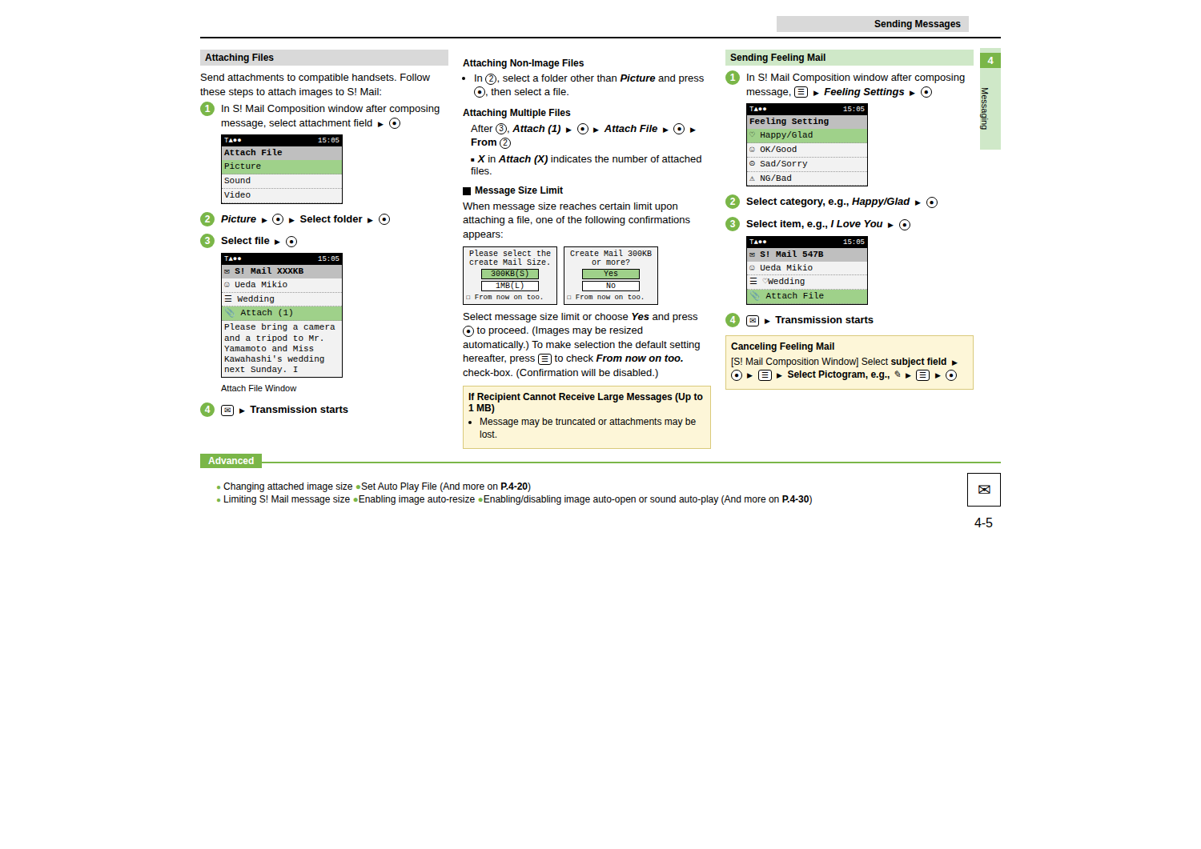Sending Messages
4
Messaging
Attaching Files
Send attachments to compatible handsets. Follow these steps to attach images to S! Mail:
1 In S! Mail Composition window after composing message, select attachment field ●
T▲●●15:05
Attach File
Picture
Sound
Video
2 Picture ● Select folder ●
3 Select file ●
T▲●●15:05
✉ S! Mail XXXKB
☺ Ueda Mikio
☰ Wedding
📎 Attach (1)
Please bring a camera and a tripod to Mr. Yamamoto and Miss Kawahashi's wedding next Sunday. I
Attach File Window
4✉ Transmission starts
Attaching Non-Image Files
In 2, select a folder other than Picture and press ●, then select a file.
Attaching Multiple Files
After 3, Attach (1) ● Attach File ● From 2
X in Attach (X) indicates the number of attached files.
Message Size Limit
When message size reaches certain limit upon attaching a file, one of the following confirmations appears:
Please select the create Mail Size.
300KB(S)
1MB(L)
☐ From now on too.
Create Mail 300KB or more?
Yes
No
☐ From now on too.
Select message size limit or choose Yes and press ● to proceed. (Images may be resized automatically.) To make selection the default setting hereafter, press ☰ to check From now on too. check-box. (Confirmation will be disabled.)
If Recipient Cannot Receive Large Messages (Up to 1 MB)
Message may be truncated or attachments may be lost.
Sending Feeling Mail
1 In S! Mail Composition window after composing message, ☰ Feeling Settings ●
T▲●●15:05
Feeling Setting
♡ Happy/Glad
☺ OK/Good
☹ Sad/Sorry
⚠ NG/Bad
2 Select category, e.g., Happy/Glad ●
3 Select item, e.g., I Love You ●
T▲●●15:05
✉ S! Mail 547B
☺ Ueda Mikio
☰ ♡Wedding
📎 Attach File
4✉ Transmission starts
Canceling Feeling Mail
[S! Mail Composition Window] Select subject field ● ☰ Select Pictogram, e.g., ✎ ☰ ●
Advanced
Changing attached image size ●Set Auto Play File (And more on P.4-20)
Limiting S! Mail message size ●Enabling image auto-resize ●Enabling/disabling image auto-open or sound auto-play (And more on P.4-30)
✉
4-5